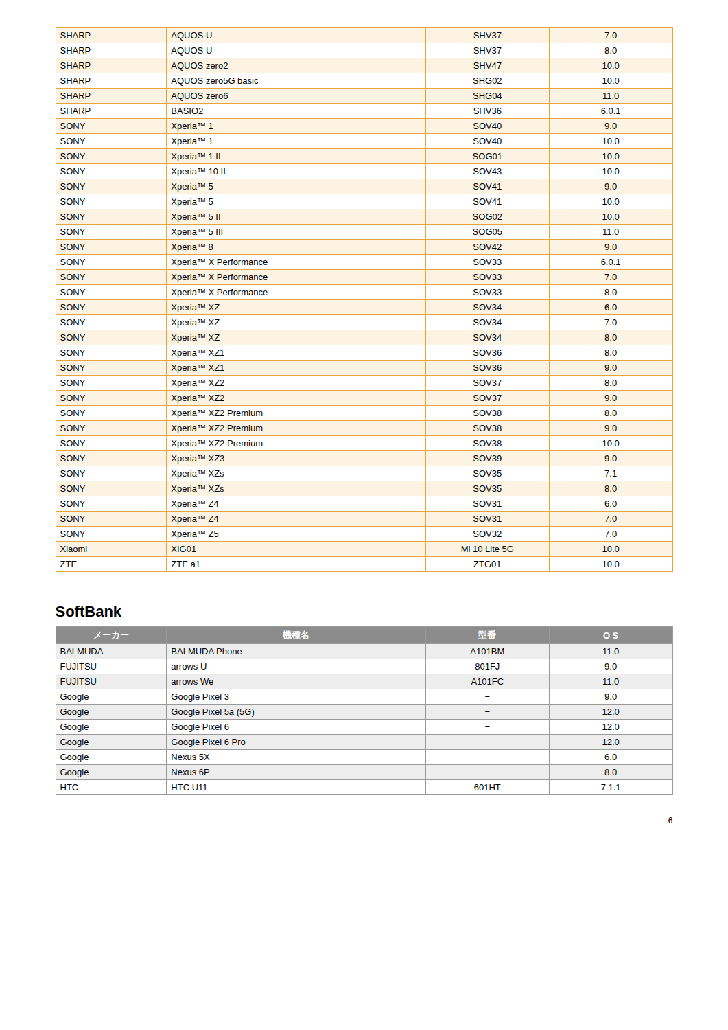| SHARP | AQUOS U | SHV37 | 7.0 |
| SHARP | AQUOS U | SHV37 | 8.0 |
| SHARP | AQUOS zero2 | SHV47 | 10.0 |
| SHARP | AQUOS zero5G basic | SHG02 | 10.0 |
| SHARP | AQUOS zero6 | SHG04 | 11.0 |
| SHARP | BASIO2 | SHV36 | 6.0.1 |
| SONY | Xperia™ 1 | SOV40 | 9.0 |
| SONY | Xperia™ 1 | SOV40 | 10.0 |
| SONY | Xperia™ 1 II | SOG01 | 10.0 |
| SONY | Xperia™ 10 II | SOV43 | 10.0 |
| SONY | Xperia™ 5 | SOV41 | 9.0 |
| SONY | Xperia™ 5 | SOV41 | 10.0 |
| SONY | Xperia™ 5 II | SOG02 | 10.0 |
| SONY | Xperia™ 5 III | SOG05 | 11.0 |
| SONY | Xperia™ 8 | SOV42 | 9.0 |
| SONY | Xperia™ X Performance | SOV33 | 6.0.1 |
| SONY | Xperia™ X Performance | SOV33 | 7.0 |
| SONY | Xperia™ X Performance | SOV33 | 8.0 |
| SONY | Xperia™ XZ | SOV34 | 6.0 |
| SONY | Xperia™ XZ | SOV34 | 7.0 |
| SONY | Xperia™ XZ | SOV34 | 8.0 |
| SONY | Xperia™ XZ1 | SOV36 | 8.0 |
| SONY | Xperia™ XZ1 | SOV36 | 9.0 |
| SONY | Xperia™ XZ2 | SOV37 | 8.0 |
| SONY | Xperia™ XZ2 | SOV37 | 9.0 |
| SONY | Xperia™ XZ2 Premium | SOV38 | 8.0 |
| SONY | Xperia™ XZ2 Premium | SOV38 | 9.0 |
| SONY | Xperia™ XZ2 Premium | SOV38 | 10.0 |
| SONY | Xperia™ XZ3 | SOV39 | 9.0 |
| SONY | Xperia™ XZs | SOV35 | 7.1 |
| SONY | Xperia™ XZs | SOV35 | 8.0 |
| SONY | Xperia™ Z4 | SOV31 | 6.0 |
| SONY | Xperia™ Z4 | SOV31 | 7.0 |
| SONY | Xperia™ Z5 | SOV32 | 7.0 |
| Xiaomi | XIG01 | Mi 10 Lite 5G | 10.0 |
| ZTE | ZTE a1 | ZTG01 | 10.0 |
SoftBank
| メーカー | 機種名 | 型番 | O S |
| --- | --- | --- | --- |
| BALMUDA | BALMUDA Phone | A101BM | 11.0 |
| FUJITSU | arrows U | 801FJ | 9.0 |
| FUJITSU | arrows We | A101FC | 11.0 |
| Google | Google Pixel 3 | − | 9.0 |
| Google | Google Pixel 5a (5G) | − | 12.0 |
| Google | Google Pixel 6 | − | 12.0 |
| Google | Google Pixel 6 Pro | − | 12.0 |
| Google | Nexus 5X | − | 6.0 |
| Google | Nexus 6P | − | 8.0 |
| HTC | HTC U11 | 601HT | 7.1.1 |
6